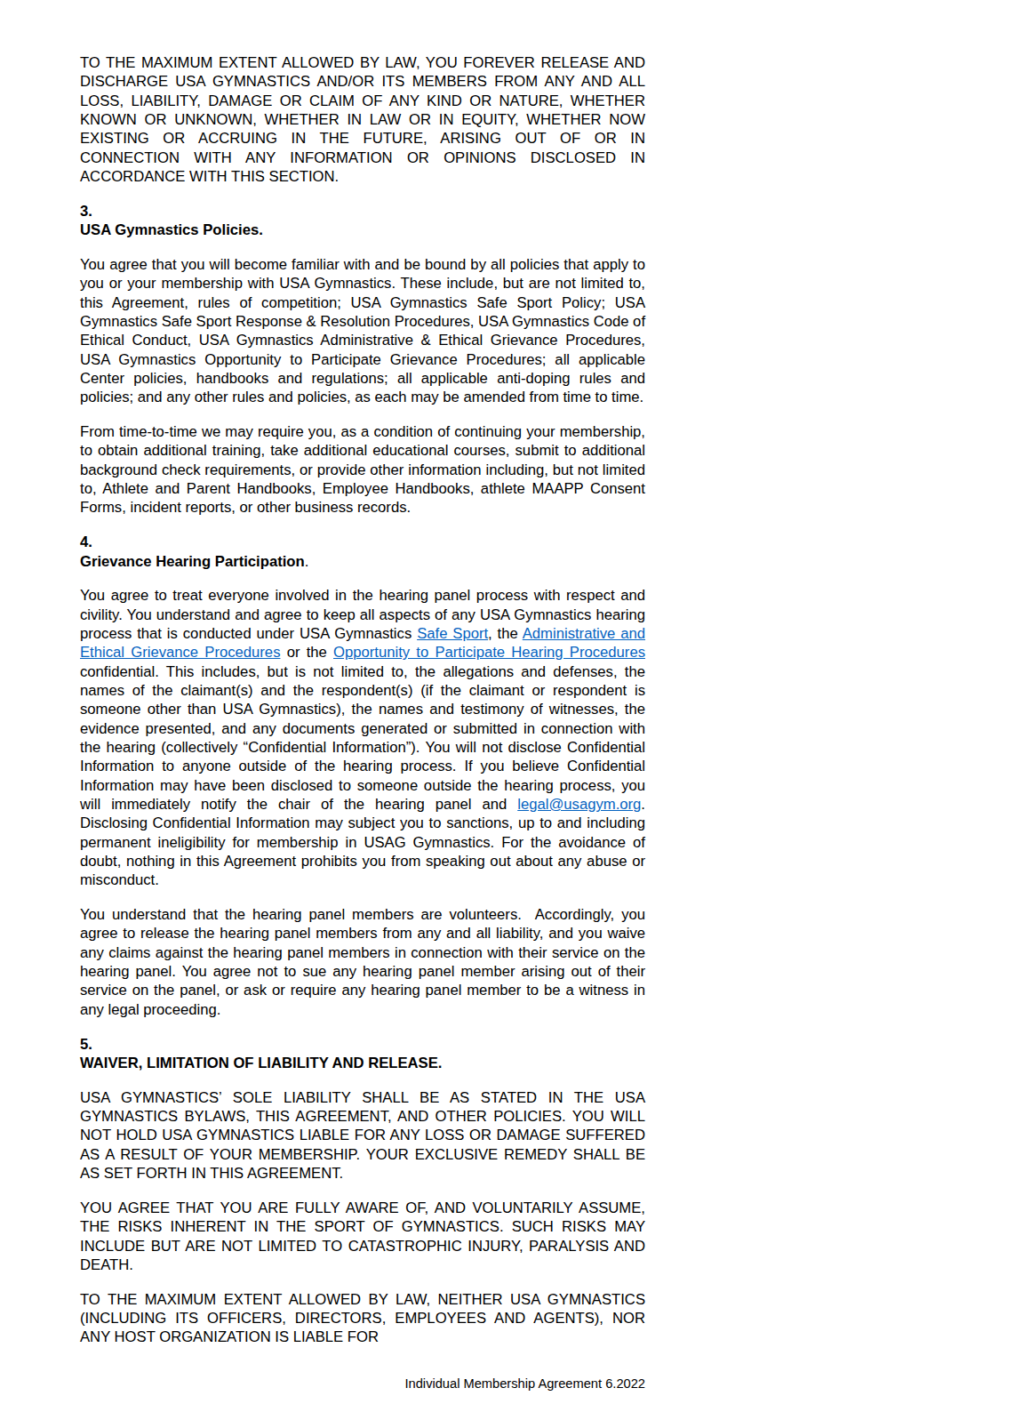To the maximum extent allowed by law, you forever release and discharge USA Gymnastics and/or its members from any and all loss, liability, damage or claim of any kind or nature, whether known or unknown, whether in law or in equity, whether now existing or accruing in the future, arising out of or in connection with any information or opinions disclosed in accordance with this section.
3.
USA Gymnastics Policies.
You agree that you will become familiar with and be bound by all policies that apply to you or your membership with USA Gymnastics. These include, but are not limited to, this Agreement, rules of competition; USA Gymnastics Safe Sport Policy; USA Gymnastics Safe Sport Response & Resolution Procedures, USA Gymnastics Code of Ethical Conduct, USA Gymnastics Administrative & Ethical Grievance Procedures, USA Gymnastics Opportunity to Participate Grievance Procedures; all applicable Center policies, handbooks and regulations; all applicable anti-doping rules and policies; and any other rules and policies, as each may be amended from time to time.
From time-to-time we may require you, as a condition of continuing your membership, to obtain additional training, take additional educational courses, submit to additional background check requirements, or provide other information including, but not limited to, Athlete and Parent Handbooks, Employee Handbooks, athlete MAAPP Consent Forms, incident reports, or other business records.
4.
Grievance Hearing Participation
.
You agree to treat everyone involved in the hearing panel process with respect and civility. You understand and agree to keep all aspects of any USA Gymnastics hearing process that is conducted under USA Gymnastics Safe Sport, the Administrative and Ethical Grievance Procedures or the Opportunity to Participate Hearing Procedures confidential. This includes, but is not limited to, the allegations and defenses, the names of the claimant(s) and the respondent(s) (if the claimant or respondent is someone other than USA Gymnastics), the names and testimony of witnesses, the evidence presented, and any documents generated or submitted in connection with the hearing (collectively “Confidential Information”). You will not disclose Confidential Information to anyone outside of the hearing process. If you believe Confidential Information may have been disclosed to someone outside the hearing process, you will immediately notify the chair of the hearing panel and legal@usagym.org. Disclosing Confidential Information may subject you to sanctions, up to and including permanent ineligibility for membership in USAG Gymnastics. For the avoidance of doubt, nothing in this Agreement prohibits you from speaking out about any abuse or misconduct.
You understand that the hearing panel members are volunteers. Accordingly, you agree to release the hearing panel members from any and all liability, and you waive any claims against the hearing panel members in connection with their service on the hearing panel. You agree not to sue any hearing panel member arising out of their service on the panel, or ask or require any hearing panel member to be a witness in any legal proceeding.
5.
WAIVER, LIMITATION OF LIABILITY AND RELEASE.
USA Gymnastics’ sole liability shall be as stated in the USA Gymnastics Bylaws, this Agreement, and other policies. You will not hold USA Gymnastics liable for any loss or damage suffered as a result of your membership. Your exclusive remedy shall be as set forth in this Agreement.
You agree that you are fully aware of, and voluntarily assume, the risks inherent in the sport of gymnastics. Such risks may include but are not limited to catastrophic injury, paralysis and death.
To the maximum extent allowed by law, neither USA Gymnastics (including its officers, directors, employees and agents), nor any host organization is liable for
Individual Membership Agreement 6.2022